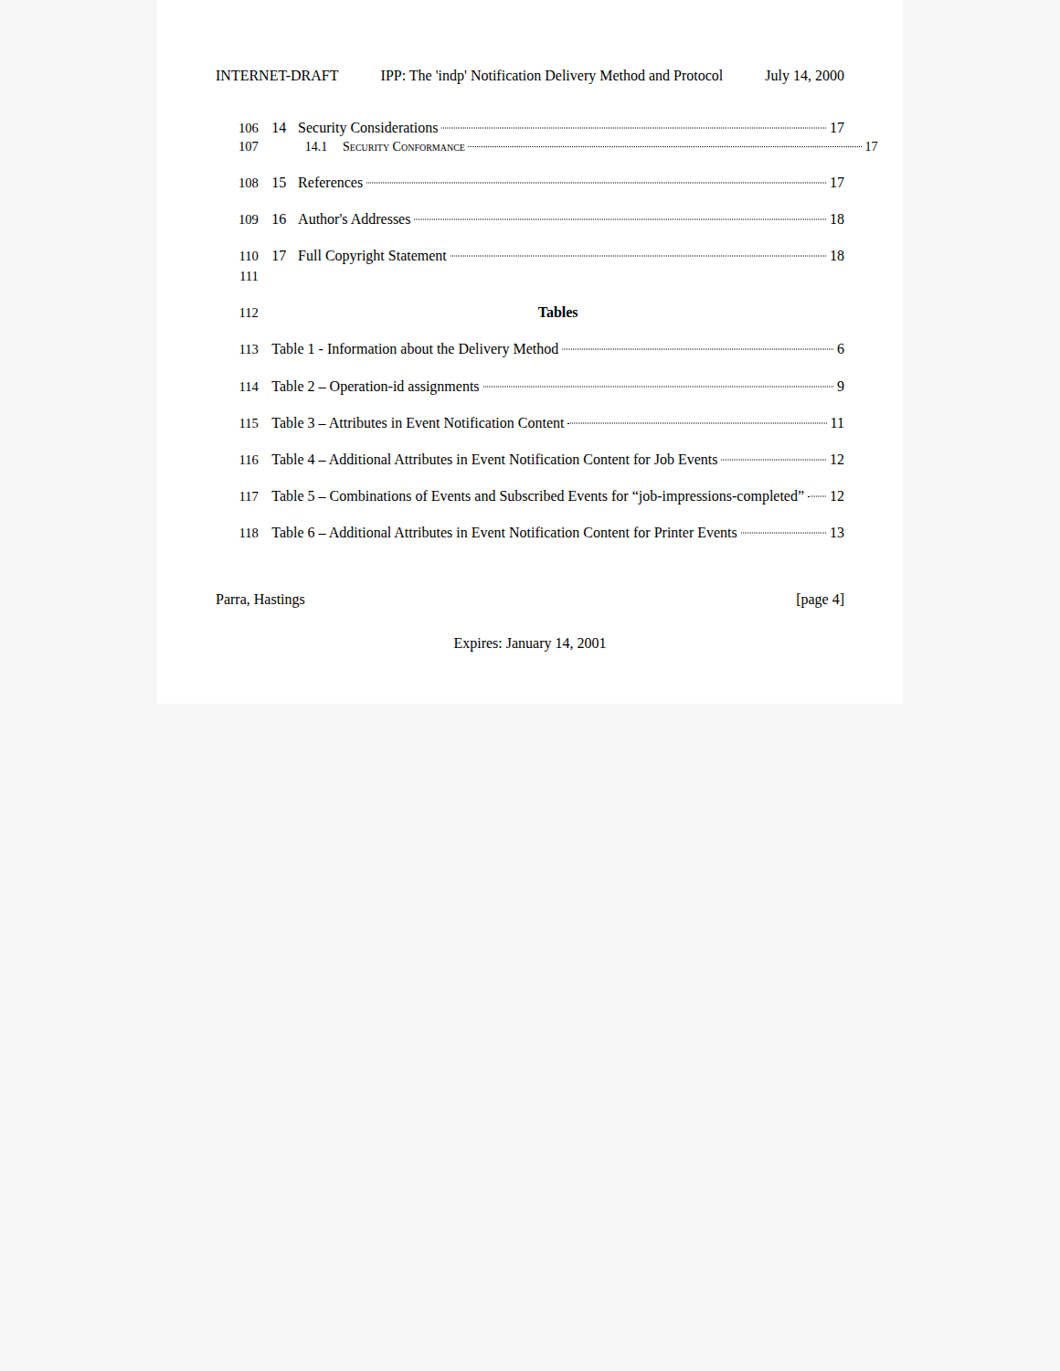INTERNET-DRAFT
IPP: The 'indp' Notification Delivery Method and Protocol
July 14, 2000
106
14 Security Considerations 17
107
14.1 Security Conformance 17
108
15 References 17
109
16 Author's Addresses 18
110
17 Full Copyright Statement 18
111
112
Tables
113
Table 1 - Information about the Delivery Method 6
114
Table 2 – Operation-id assignments 9
115
Table 3 – Attributes in Event Notification Content 11
116
Table 4 – Additional Attributes in Event Notification Content for Job Events 12
117
Table 5 – Combinations of Events and Subscribed Events for “job-impressions-completed” 12
118
Table 6 – Additional Attributes in Event Notification Content for Printer Events 13
Parra, Hastings [page 4]
Expires: January 14, 2001